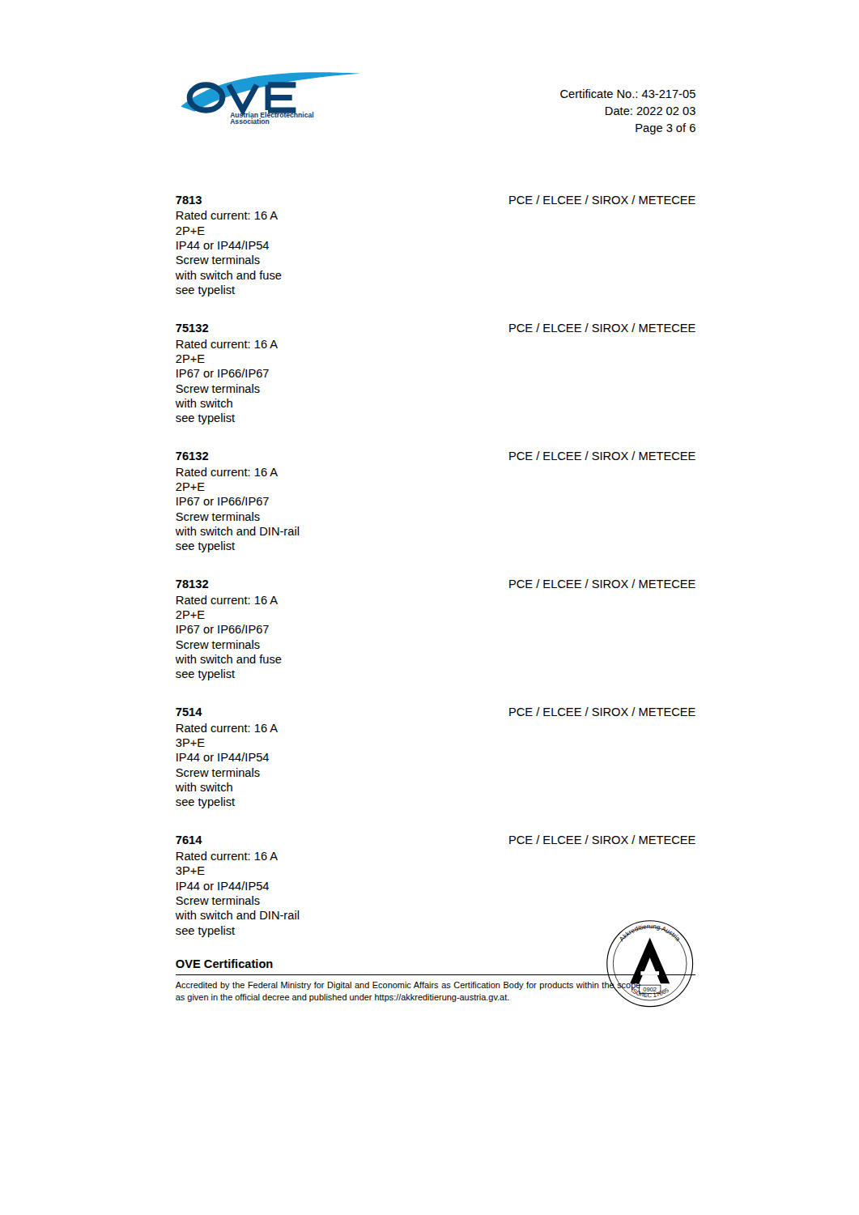Austrian Electrotechnical Association
Certificate No.: 43-217-05
Date: 2022 02 03
Page 3 of 6
7813
Rated current: 16 A
2P+E
IP44 or IP44/IP54
Screw terminals
with switch and fuse
see typelist
PCE / ELCEE / SIROX / METECEE
75132
Rated current: 16 A
2P+E
IP67 or IP66/IP67
Screw terminals
with switch
see typelist
PCE / ELCEE / SIROX / METECEE
76132
Rated current: 16 A
2P+E
IP67 or IP66/IP67
Screw terminals
with switch and DIN-rail
see typelist
PCE / ELCEE / SIROX / METECEE
78132
Rated current: 16 A
2P+E
IP67 or IP66/IP67
Screw terminals
with switch and fuse
see typelist
PCE / ELCEE / SIROX / METECEE
7514
Rated current: 16 A
3P+E
IP44 or IP44/IP54
Screw terminals
with switch
see typelist
PCE / ELCEE / SIROX / METECEE
7614
Rated current: 16 A
3P+E
IP44 or IP44/IP54
Screw terminals
with switch and DIN-rail
see typelist
PCE / ELCEE / SIROX / METECEE
OVE Certification
Accredited by the Federal Ministry for Digital and Economic Affairs as Certification Body for products within the scope as given in the official decree and published under https://akkreditierung-austria.gv.at.
Akkreditierung Austria ISO/IEC 17065 0902